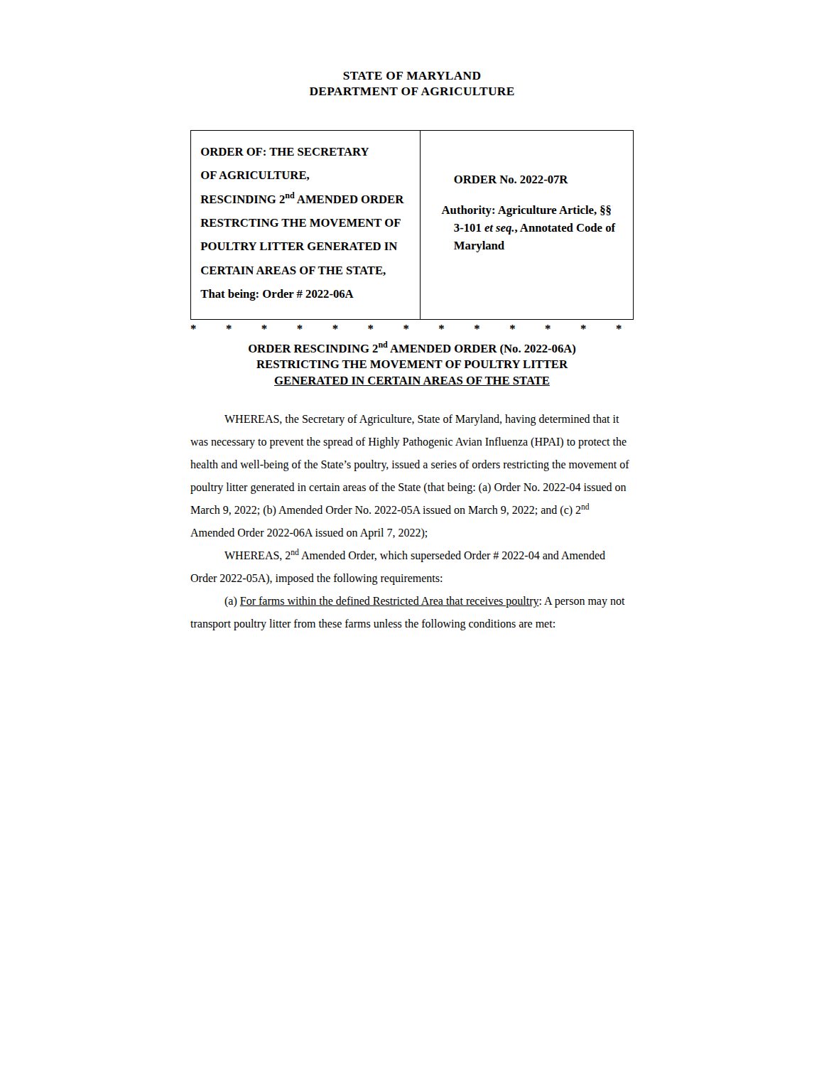STATE OF MARYLAND
DEPARTMENT OF AGRICULTURE
| ORDER OF: THE SECRETARY OF AGRICULTURE, RESCINDING 2 nd AMENDED ORDER RESTRCTING THE MOVEMENT OF POULTRY LITTER GENERATED IN CERTAIN AREAS OF THE STATE, That being: Order # 2022-06A | ORDER No. 2022-07R Authority: Agriculture Article, §§ 3-101 et seq. , Annotated Code of Maryland |
*************
ORDER RESCINDING 2nd AMENDED ORDER (No. 2022-06A)
RESTRICTING THE MOVEMENT OF POULTRY LITTER
GENERATED IN CERTAIN AREAS OF THE STATE
WHEREAS, the Secretary of Agriculture, State of Maryland, having determined that it was necessary to prevent the spread of Highly Pathogenic Avian Influenza (HPAI) to protect the health and well-being of the State’s poultry, issued a series of orders restricting the movement of poultry litter generated in certain areas of the State (that being: (a) Order No. 2022-04 issued on March 9, 2022; (b) Amended Order No. 2022-05A issued on March 9, 2022; and (c) 2nd Amended Order 2022-06A issued on April 7, 2022);
WHEREAS, 2nd Amended Order, which superseded Order # 2022-04 and Amended Order 2022-05A), imposed the following requirements:
(a) For farms within the defined Restricted Area that receives poultry: A person may not transport poultry litter from these farms unless the following conditions are met: